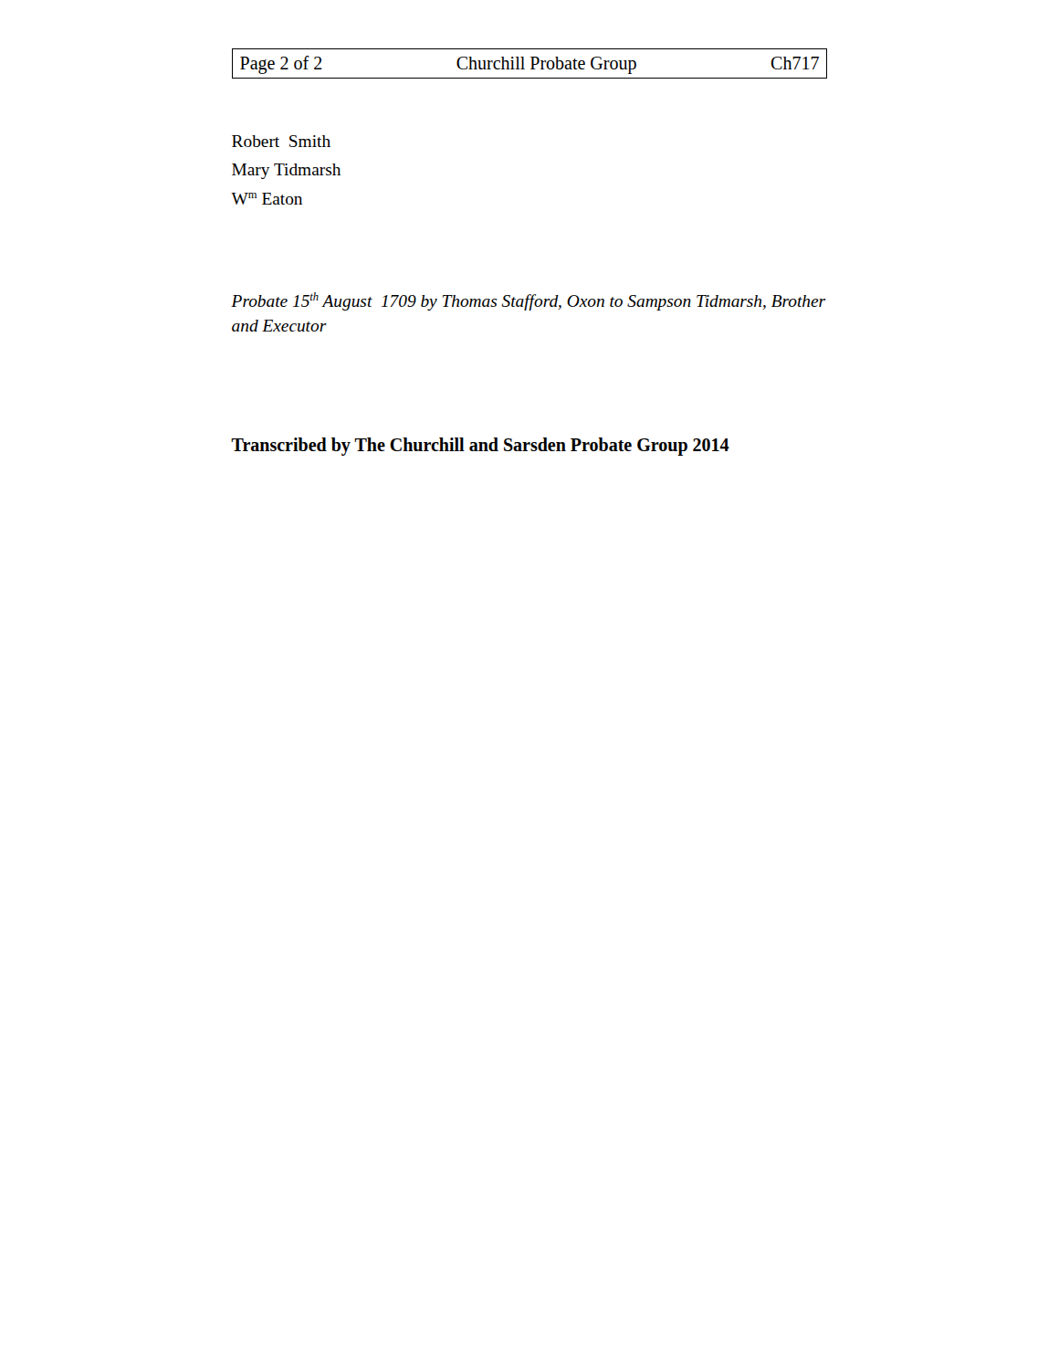Page 2 of 2 Churchill Probate Group Ch717
Robert Smith
Mary Tidmarsh
Wm Eaton
Probate 15th August 1709 by Thomas Stafford, Oxon to Sampson Tidmarsh, Brother and Executor
Transcribed by The Churchill and Sarsden Probate Group 2014